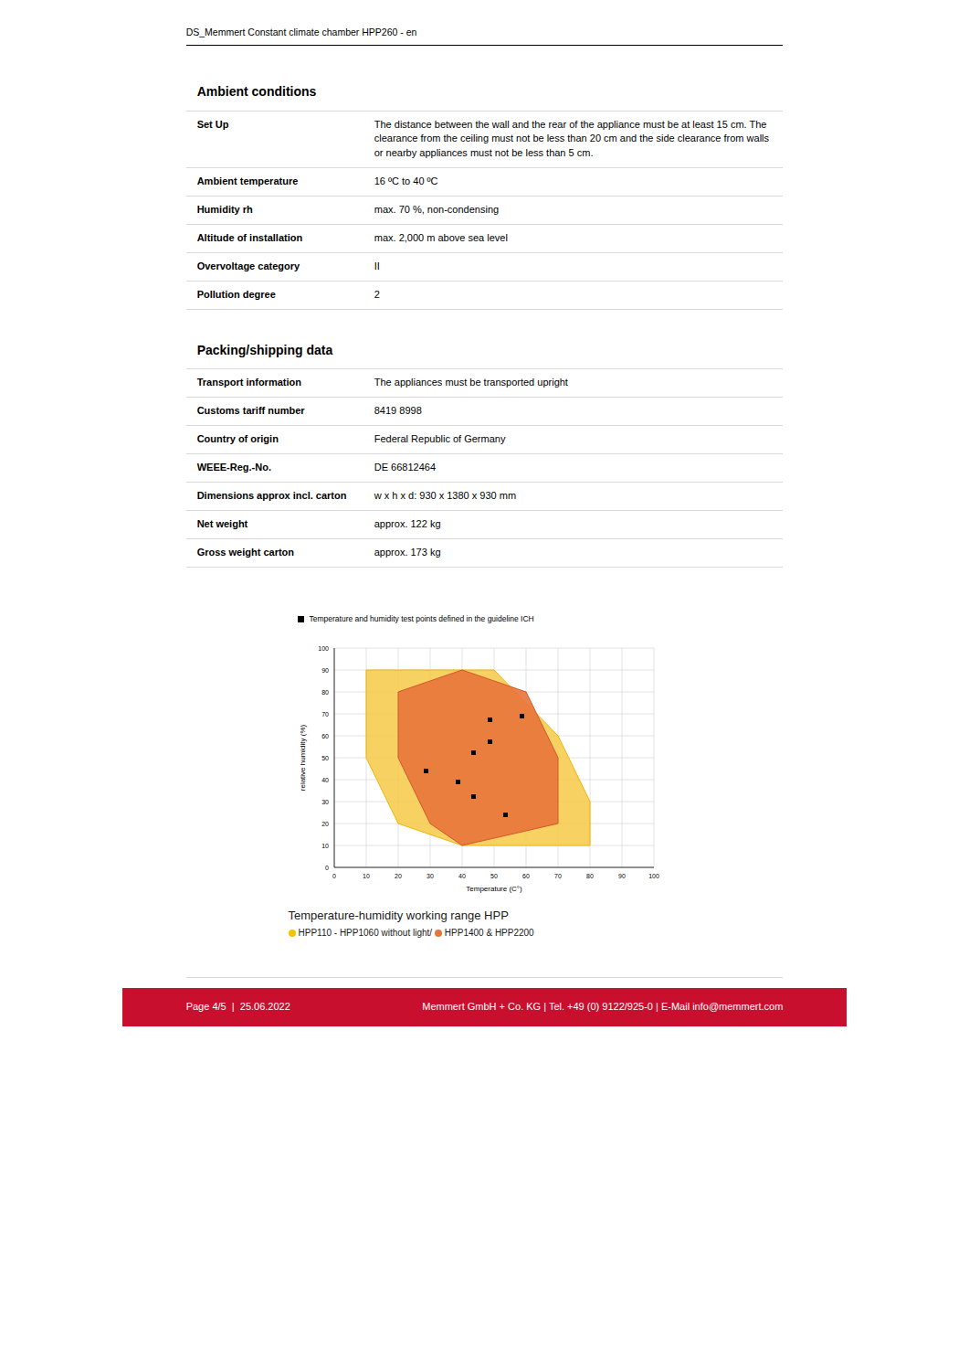DS_Memmert Constant climate chamber HPP260 - en
Ambient conditions
| Set Up | The distance between the wall and the rear of the appliance must be at least 15 cm. The clearance from the ceiling must not be less than 20 cm and the side clearance from walls or nearby appliances must not be less than 5 cm. |
| Ambient temperature | 16 ºC to 40 ºC |
| Humidity rh | max. 70 %, non-condensing |
| Altitude of installation | max. 2,000 m above sea level |
| Overvoltage category | II |
| Pollution degree | 2 |
Packing/shipping data
| Transport information | The appliances must be transported upright |
| Customs tariff number | 8419 8998 |
| Country of origin | Federal Republic of Germany |
| WEEE-Reg.-No. | DE 66812464 |
| Dimensions approx incl. carton | w x h x d: 930 x 1380 x 930 mm |
| Net weight | approx. 122 kg |
| Gross weight carton | approx. 173 kg |
Temperature and humidity test points defined in the guideline ICH
0 10 20 30 40 50 60 70 80 90 100 Temperature (C°) 0 10 20 30 40 50 60 70 80 90 100 relative humidity (%)
Temperature-humidity working range HPP HPP110 - HPP1060 without light/ HPP1400 & HPP2200
Page 4/5 | 25.06.2022
Memmert GmbH + Co. KG | Tel. +49 (0) 9122/925-0 | E-Mail info@memmert.com